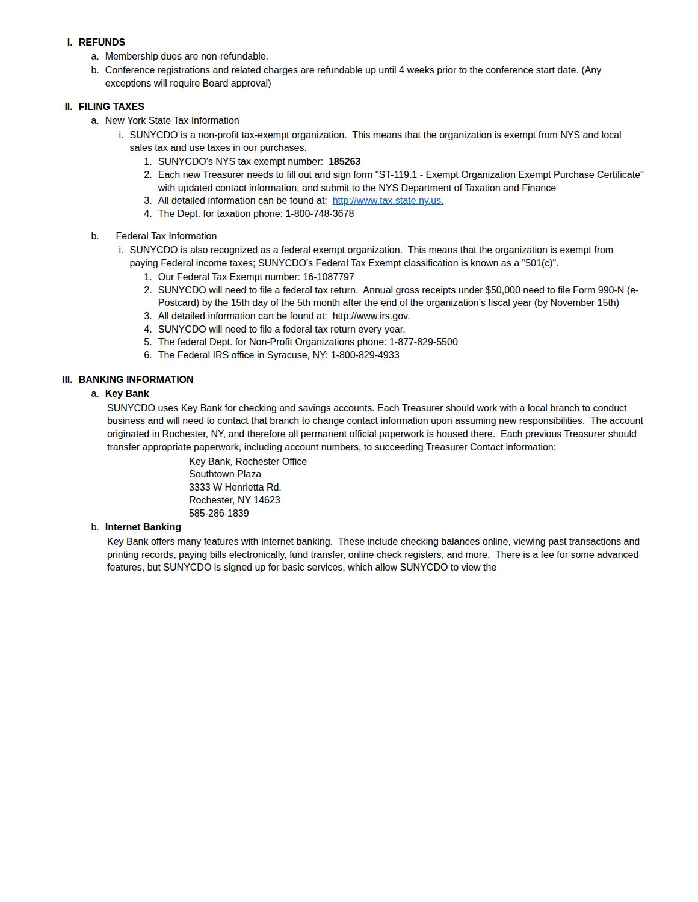REFUNDS
Membership dues are non-refundable.
Conference registrations and related charges are refundable up until 4 weeks prior to the conference start date. (Any exceptions will require Board approval)
FILING TAXES
New York State Tax Information
SUNYCDO is a non-profit tax-exempt organization. This means that the organization is exempt from NYS and local sales tax and use taxes in our purchases.
SUNYCDO's NYS tax exempt number: 185263
Each new Treasurer needs to fill out and sign form "ST-119.1 - Exempt Organization Exempt Purchase Certificate" with updated contact information, and submit to the NYS Department of Taxation and Finance
All detailed information can be found at: http://www.tax.state.ny.us.
The Dept. for taxation phone: 1-800-748-3678
Federal Tax Information
SUNYCDO is also recognized as a federal exempt organization. This means that the organization is exempt from paying Federal income taxes; SUNYCDO's Federal Tax Exempt classification is known as a "501(c)".
Our Federal Tax Exempt number: 16-1087797
SUNYCDO will need to file a federal tax return. Annual gross receipts under $50,000 need to file Form 990-N (e-Postcard) by the 15th day of the 5th month after the end of the organization’s fiscal year (by November 15th)
All detailed information can be found at: http://www.irs.gov.
SUNYCDO will need to file a federal tax return every year.
The federal Dept. for Non-Profit Organizations phone: 1-877-829-5500
The Federal IRS office in Syracuse, NY: 1-800-829-4933
BANKING INFORMATION
Key Bank
SUNYCDO uses Key Bank for checking and savings accounts. Each Treasurer should work with a local branch to conduct business and will need to contact that branch to change contact information upon assuming new responsibilities. The account originated in Rochester, NY, and therefore all permanent official paperwork is housed there. Each previous Treasurer should transfer appropriate paperwork, including account numbers, to succeeding Treasurer Contact information:
Key Bank, Rochester Office
Southtown Plaza
3333 W Henrietta Rd.
Rochester, NY 14623
585-286-1839
Internet Banking
Key Bank offers many features with Internet banking. These include checking balances online, viewing past transactions and printing records, paying bills electronically, fund transfer, online check registers, and more. There is a fee for some advanced features, but SUNYCDO is signed up for basic services, which allow SUNYCDO to view the